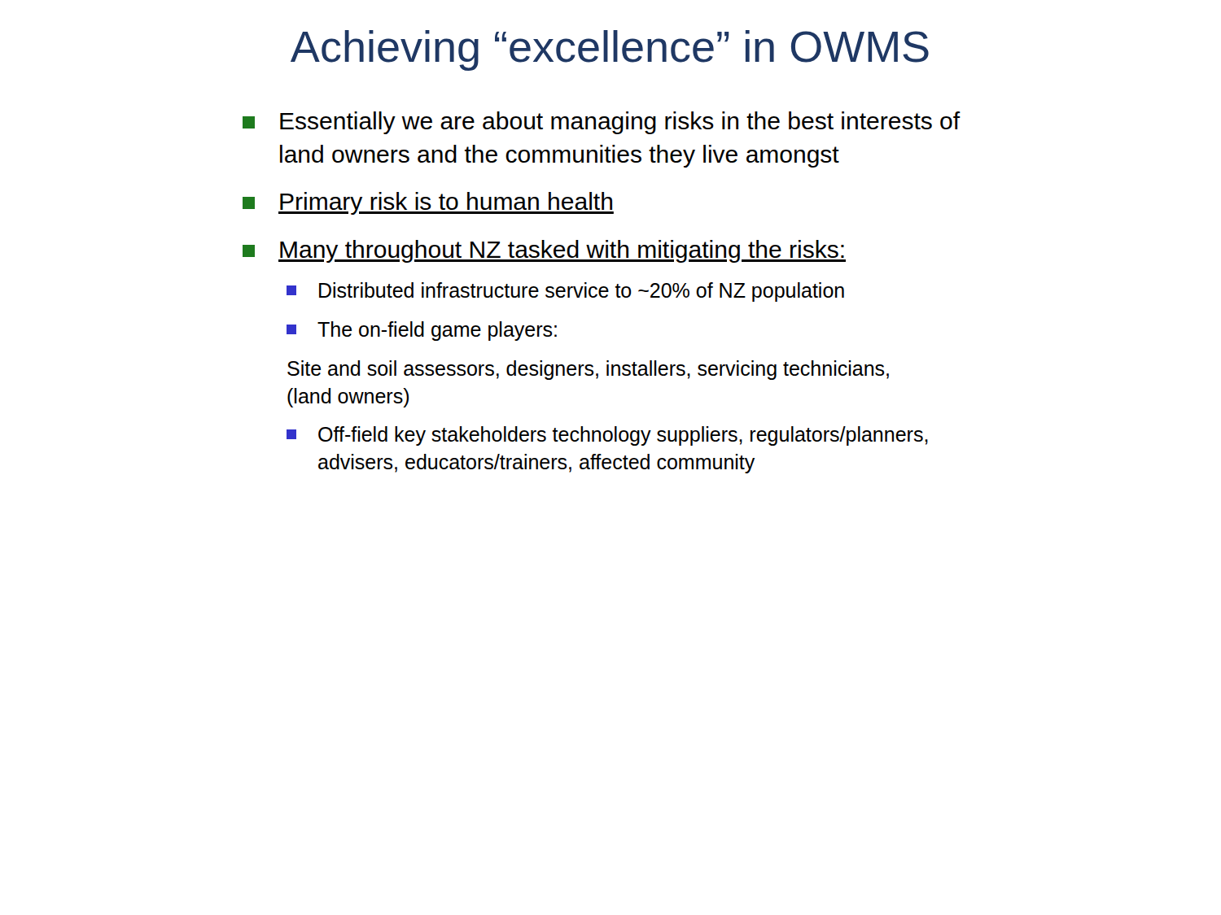Achieving “excellence” in OWMS
Essentially we are about managing risks in the best interests of land owners and the communities they live amongst
Primary risk is to human health
Many throughout NZ tasked with mitigating the risks:
Distributed infrastructure service to ~20% of NZ population
The on-field game players:
Site and soil assessors, designers, installers, servicing technicians, (land owners)
Off-field key stakeholders technology suppliers, regulators/planners, advisers, educators/trainers, affected community